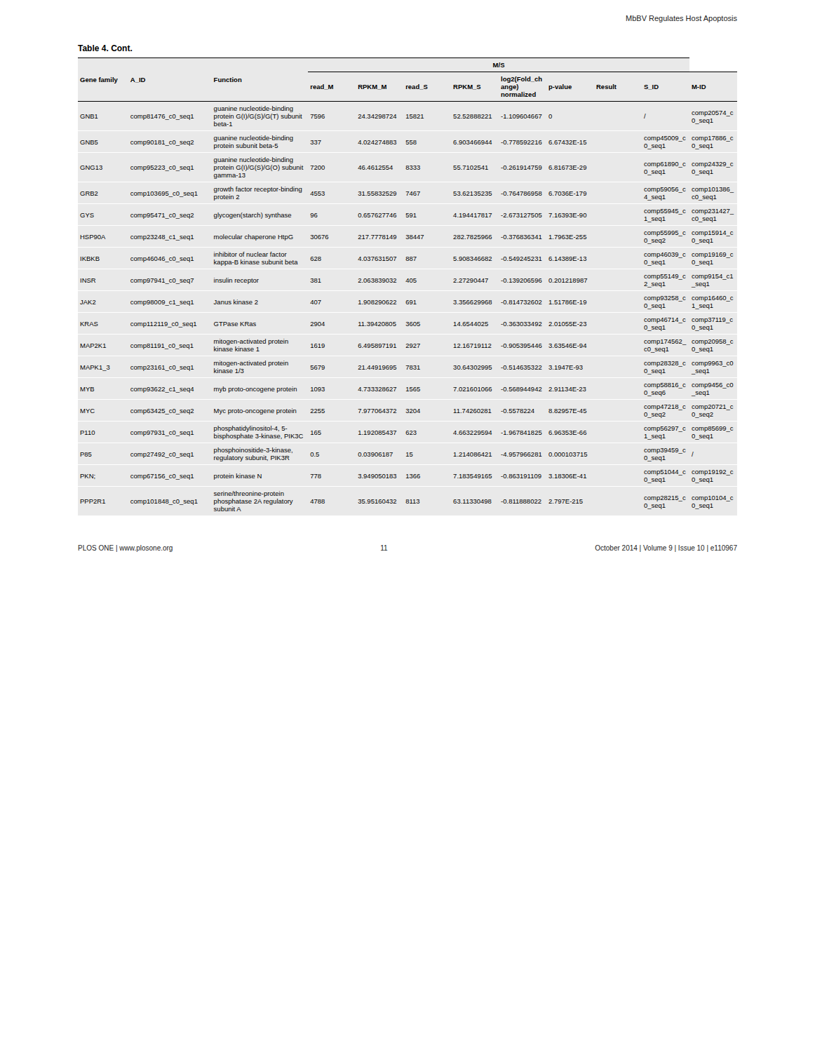MbBV Regulates Host Apoptosis
Table 4. Cont.
| Gene family | A_ID | Function | M/S |
| --- | --- | --- | --- |
| read_M | RPKM_M | read_S | RPKM_S | log2(Fold_change) normalized | p-value | Result | S_ID | M-ID |
| GNB1 | comp81476_c0_seq1 | guanine nucleotide-binding protein G(I)/G(S)/G(T) subunit beta-1 | 7596 | 24.34298724 | 15821 | 52.52888221 | -1.109604667 | 0 | | / | comp20574_c0_seq1 |
| GNB5 | comp90181_c0_seq2 | guanine nucleotide-binding protein subunit beta-5 | 337 | 4.024274883 | 558 | 6.903466944 | -0.778592216 | 6.67432E-15 | | comp45009_c0_seq1 | comp17886_c0_seq1 |
| GNG13 | comp95223_c0_seq1 | guanine nucleotide-binding protein G(I)/G(S)/G(O) subunit gamma-13 | 7200 | 46.4612554 | 8333 | 55.7102541 | -0.261914759 | 6.81673E-29 | | comp61890_c0_seq1 | comp24329_c0_seq1 |
| GRB2 | comp103695_c0_seq1 | growth factor receptor-binding protein 2 | 4553 | 31.55832529 | 7467 | 53.62135235 | -0.764786958 | 6.7036E-179 | | comp59056_c4_seq1 | comp101386_c0_seq1 |
| GYS | comp95471_c0_seq2 | glycogen(starch) synthase | 96 | 0.657627746 | 591 | 4.194417817 | -2.673127505 | 7.16393E-90 | | comp55945_c1_seq1 | comp231427_c0_seq1 |
| HSP90A | comp23248_c1_seq1 | molecular chaperone HtpG | 30676 | 217.7778149 | 38447 | 282.7825966 | -0.376836341 | 1.7963E-255 | | comp55995_c0_seq2 | comp15914_c0_seq1 |
| IKBKB | comp46046_c0_seq1 | inhibitor of nuclear factor kappa-B kinase subunit beta | 628 | 4.037631507 | 887 | 5.908346682 | -0.549245231 | 6.14389E-13 | | comp46039_c0_seq1 | comp19169_c0_seq1 |
| INSR | comp97941_c0_seq7 | insulin receptor | 381 | 2.063839032 | 405 | 2.27290447 | -0.139206596 | 0.201218987 | | comp55149_c2_seq1 | comp9154_c1_seq1 |
| JAK2 | comp98009_c1_seq1 | Janus kinase 2 | 407 | 1.908290622 | 691 | 3.356629968 | -0.814732602 | 1.51786E-19 | | comp93258_c0_seq1 | comp16460_c1_seq1 |
| KRAS | comp112119_c0_seq1 | GTPase KRas | 2904 | 11.39420805 | 3605 | 14.6544025 | -0.363033492 | 2.01055E-23 | | comp46714_c0_seq1 | comp37119_c0_seq1 |
| MAP2K1 | comp81191_c0_seq1 | mitogen-activated protein kinase kinase 1 | 1619 | 6.495897191 | 2927 | 12.16719112 | -0.905395446 | 3.63546E-94 | | comp174562_c0_seq1 | comp20958_c0_seq1 |
| MAPK1_3 | comp23161_c0_seq1 | mitogen-activated protein kinase 1/3 | 5679 | 21.44919695 | 7831 | 30.64302995 | -0.514635322 | 3.1947E-93 | | comp28328_c0_seq1 | comp9963_c0_seq1 |
| MYB | comp93622_c1_seq4 | myb proto-oncogene protein | 1093 | 4.733328627 | 1565 | 7.021601066 | -0.568944942 | 2.91134E-23 | | comp58816_c0_seq6 | comp9456_c0_seq1 |
| MYC | comp63425_c0_seq2 | Myc proto-oncogene protein | 2255 | 7.977064372 | 3204 | 11.74260281 | -0.5578224 | 8.82957E-45 | | comp47218_c0_seq2 | comp20721_c0_seq2 |
| P110 | comp97931_c0_seq1 | phosphatidylinositol-4, 5-bisphosphate 3-kinase, PIK3C | 165 | 1.192085437 | 623 | 4.663229594 | -1.967841825 | 6.96353E-66 | | comp56297_c1_seq1 | comp85699_c0_seq1 |
| P85 | comp27492_c0_seq1 | phosphoinositide-3-kinase, regulatory subunit, PIK3R | 0.5 | 0.03906187 | 15 | 1.214086421 | -4.957966281 | 0.000103715 | | comp39459_c0_seq1 | / |
| PKN; | comp67156_c0_seq1 | protein kinase N | 778 | 3.949050183 | 1366 | 7.183549165 | -0.863191109 | 3.18306E-41 | | comp51044_c0_seq1 | comp19192_c0_seq1 |
| PPP2R1 | comp101848_c0_seq1 | serine/threonine-protein phosphatase 2A regulatory subunit A | 4788 | 35.95160432 | 8113 | 63.11330498 | -0.811888022 | 2.797E-215 | | comp28215_c0_seq1 | comp10104_c0_seq1 |
PLOS ONE | www.plosone.org
11
October 2014 | Volume 9 | Issue 10 | e110967